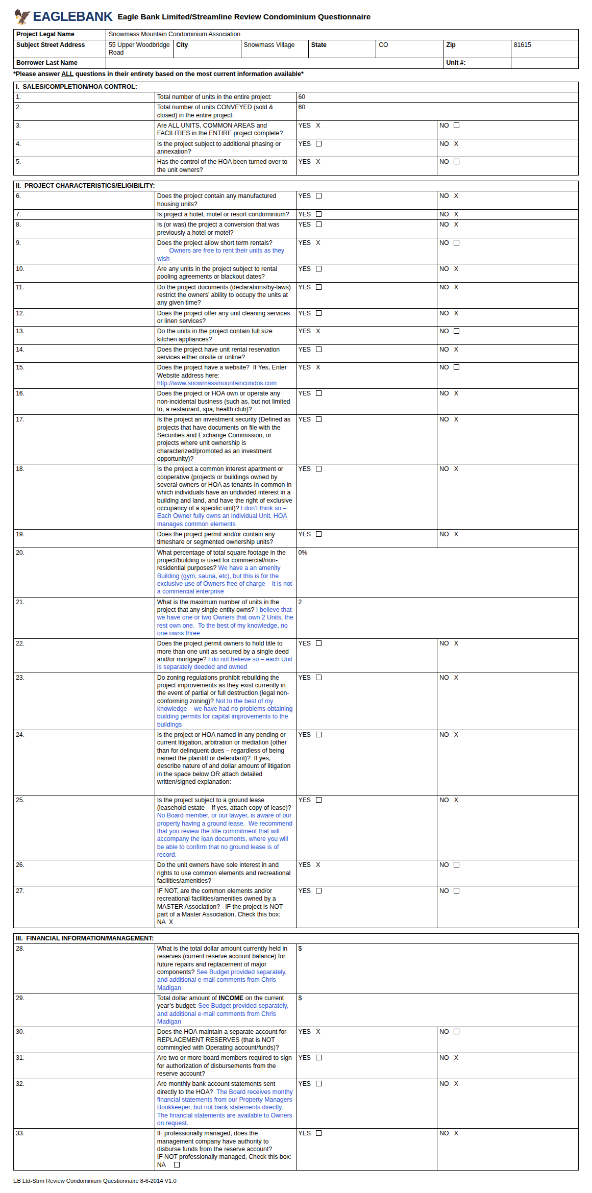🦅EAGLE BANK
Eagle Bank Limited/Streamline Review Condominium Questionnaire
| Project Legal Name | Snowmass Mountain Condominium Association |
| Subject Street Address | 55 Upper Woodbridge Road | City | Snowmass Village | State | CO | Zip | 81615 |
| Borrower Last Name | | Unit #: | |
*Please answer ALL questions in their entirety based on the most current information available*
| I. SALES/COMPLETION/HOA CONTROL: |
| 1. | Total number of units in the entire project: | 60 |
| 2. | Total number of units CONVEYED (sold & closed) in the entire project: | 60 |
| 3. | Are ALL UNITS, COMMON AREAS and FACILITIES in the ENTIRE project complete? | YES X | NO |
| 4. | Is the project subject to additional phasing or annexation? | YES | NO X |
| 5. | Has the control of the HOA been turned over to the unit owners? | YES X | NO |
| II. PROJECT CHARACTERISTICS/ELIGIBILITY: |
| 6. | Does the project contain any manufactured housing units? | YES | NO X |
| 7. | Is project a hotel, motel or resort condominium? | YES | NO X |
| 8. | Is (or was) the project a conversion that was previously a hotel or motel? | YES | NO X |
| 9. | Does the project allow short term rentals? Owners are free to rent their units as they wish | YES X | NO |
| 10. | Are any units in the project subject to rental pooling agreements or blackout dates? | YES | NO X |
| 11. | Do the project documents (declarations/by-laws) restrict the owners’ ability to occupy the units at any given time? | YES | NO X |
| 12. | Does the project offer any unit cleaning services or linen services? | YES | NO X |
| 13. | Do the units in the project contain full size kitchen appliances? | YES X | NO |
| 14. | Does the project have unit rental reservation services either onsite or online? | YES | NO X |
| 15. | Does the project have a website? If Yes, Enter Website address here: http://www.snowmassmountaincondos.com | YES X | NO |
| 16. | Does the project or HOA own or operate any non-incidental business (such as, but not limited to, a restaurant, spa, health club)? | YES | NO X |
| 17. | Is the project an investment security (Defined as projects that have documents on file with the Securities and Exchange Commission, or projects where unit ownership is characterized/promoted as an investment opportunity)? | YES | NO X |
| 18. | Is the project a common interest apartment or cooperative (projects or buildings owned by several owners or HOA as tenants-in-common in which individuals have an undivided interest in a building and land, and have the right of exclusive occupancy of a specific unit)? I don’t think so – Each Owner fully owns an individual Unit, HOA manages common elements | YES | NO X |
| 19. | Does the project permit and/or contain any timeshare or segmented ownership units? | YES | NO X |
| 20. | What percentage of total square footage in the project/building is used for commercial/non-residential purposes? We have a an amenity Building (gym, sauna, etc), but this is for the exclusive use of Owners free of charge – it is not a commercial enterprise | 0% |
| 21. | What is the maximum number of units in the project that any single entity owns? I believe that we have one or two Owners that own 2 Units, the rest own one. To the best of my knowledge, no one owns three | 2 |
| 22. | Does the project permit owners to hold title to more than one unit as secured by a single deed and/or mortgage? I do not believe so – each Unit is separately deeded and owned | YES | NO X |
| 23. | Do zoning regulations prohibit rebuilding the project improvements as they exist currently in the event of partial or full destruction (legal non-conforming zoning)? Not to the best of my knowledge – we have had no problems obtaining building permits for capital improvements to the buildings | YES | NO X |
| 24. | Is the project or HOA named in any pending or current litigation, arbitration or mediation (other than for delinquent dues – regardless of being named the plaintiff or defendant)? If yes, describe nature of and dollar amount of litigation in the space below OR attach detailed written/signed explanation: | YES | NO X |
| 25. | Is the project subject to a ground lease (leasehold estate – If yes, attach copy of lease)? No Board member, or our lawyer, is aware of our property having a ground lease. We recommend that you review the title commitment that will accompany the loan documents, where you will be able to confirm that no ground lease is of record. | YES | NO X |
| 26. | Do the unit owners have sole interest in and rights to use common elements and recreational facilities/amenities? | YES X | NO |
| 27. | IF NOT, are the common elements and/or recreational facilities/amenities owned by a MASTER Association? IF the project is NOT part of a Master Association, Check this box: NA X | YES | NO |
| III. FINANCIAL INFORMATION/MANAGEMENT: |
| 28. | What is the total dollar amount currently held in reserves (current reserve account balance) for future repairs and replacement of major components? See Budget provided separately, and additional e-mail comments from Chris Madigan | $ |
| 29. | Total dollar amount of INCOME on the current year’s budget: See Budget provided separately, and additional e-mail comments from Chris Madigan | $ |
| 30. | Does the HOA maintain a separate account for REPLACEMENT RESERVES (that is NOT commingled with Operating account/funds)? | YES X | NO |
| 31. | Are two or more board members required to sign for authorization of disbursements from the reserve account? | YES | NO X |
| 32. | Are monthly bank account statements sent directly to the HOA? The Board receives monthy financial statements from our Property Managers Bookkeeper, but not bank statements directly. The financial statements are available to Owners on request. | YES | NO X |
| 33. | IF professionally managed, does the management company have authority to disburse funds from the reserve account? IF NOT professionally managed, Check this box: NA | YES | NO X |
EB Ltd-Strm Review Condominium Questionnaire 8-6-2014 V1.0